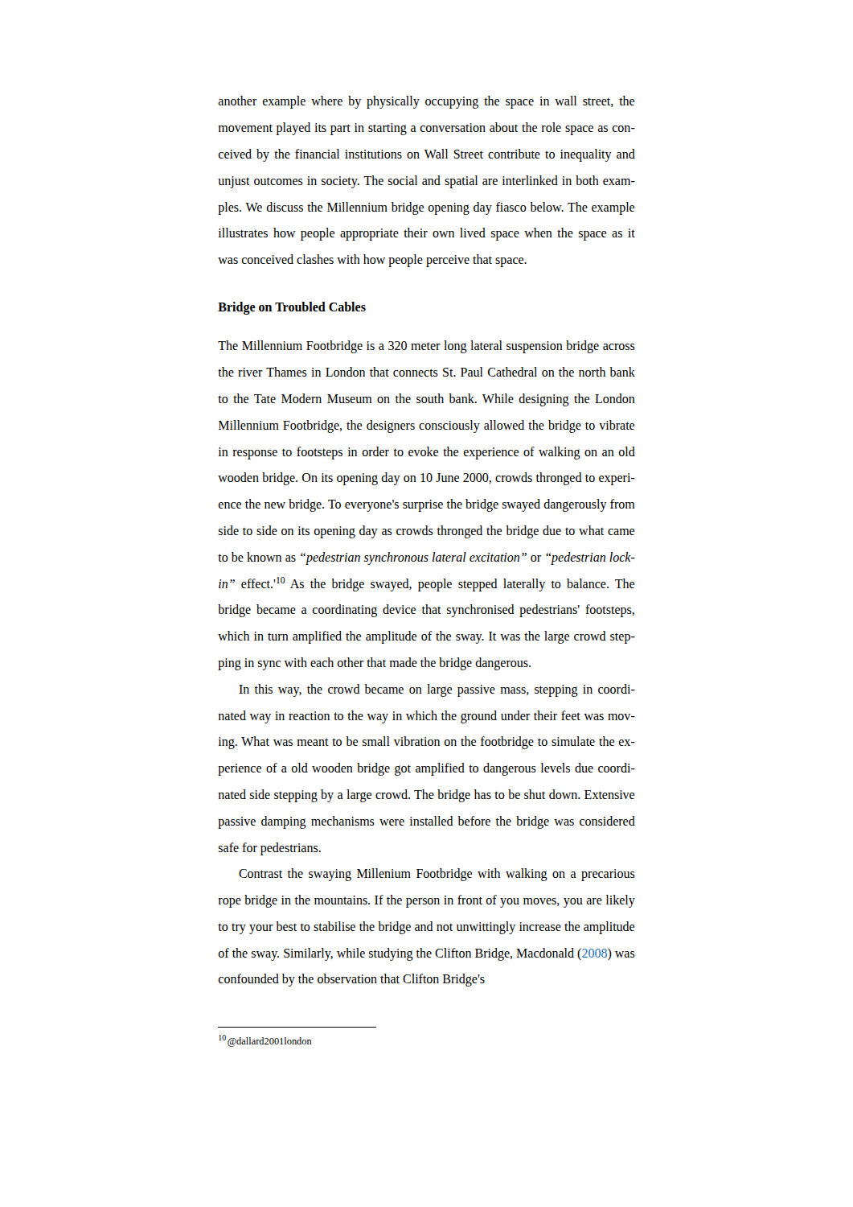another example where by physically occupying the space in wall street, the movement played its part in starting a conversation about the role space as conceived by the financial institutions on Wall Street contribute to inequality and unjust outcomes in society. The social and spatial are interlinked in both examples. We discuss the Millennium bridge opening day fiasco below. The example illustrates how people appropriate their own lived space when the space as it was conceived clashes with how people perceive that space.
Bridge on Troubled Cables
The Millennium Footbridge is a 320 meter long lateral suspension bridge across the river Thames in London that connects St. Paul Cathedral on the north bank to the Tate Modern Museum on the south bank. While designing the London Millennium Footbridge, the designers consciously allowed the bridge to vibrate in response to footsteps in order to evoke the experience of walking on an old wooden bridge. On its opening day on 10 June 2000, crowds thronged to experience the new bridge. To everyone's surprise the bridge swayed dangerously from side to side on its opening day as crowds thronged the bridge due to what came to be known as “pedestrian synchronous lateral excitation” or “pedestrian lock-in” effect.'10 As the bridge swayed, people stepped laterally to balance. The bridge became a coordinating device that synchronised pedestrians' footsteps, which in turn amplified the amplitude of the sway. It was the large crowd stepping in sync with each other that made the bridge dangerous.
In this way, the crowd became on large passive mass, stepping in coordinated way in reaction to the way in which the ground under their feet was moving. What was meant to be small vibration on the footbridge to simulate the experience of a old wooden bridge got amplified to dangerous levels due coordinated side stepping by a large crowd. The bridge has to be shut down. Extensive passive damping mechanisms were installed before the bridge was considered safe for pedestrians.
Contrast the swaying Millenium Footbridge with walking on a precarious rope bridge in the mountains. If the person in front of you moves, you are likely to try your best to stabilise the bridge and not unwittingly increase the amplitude of the sway. Similarly, while studying the Clifton Bridge, Macdonald (2008) was confounded by the observation that Clifton Bridge's
10@dallard2001london